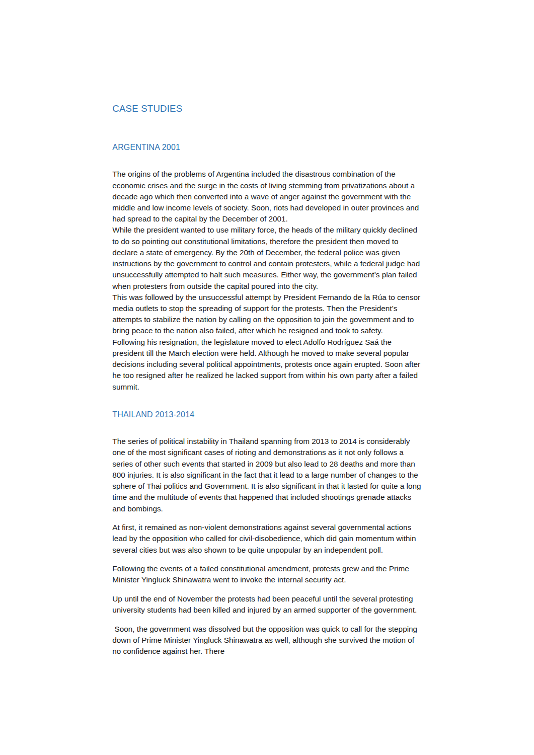CASE STUDIES
ARGENTINA 2001
The origins of the problems of Argentina included the disastrous combination of the economic crises and the surge in the costs of living stemming from privatizations about a decade ago which then converted into a wave of anger against the government with the middle and low income levels of society. Soon, riots had developed in outer provinces and had spread to the capital by the December of 2001.
While the president wanted to use military force, the heads of the military quickly declined to do so pointing out constitutional limitations, therefore the president then moved to declare a state of emergency. By the 20th of December, the federal police was given instructions by the government to control and contain protesters, while a federal judge had unsuccessfully attempted to halt such measures. Either way, the government’s plan failed when protesters from outside the capital poured into the city.
This was followed by the unsuccessful attempt by President Fernando de la Rúa to censor media outlets to stop the spreading of support for the protests. Then the President’s attempts to stabilize the nation by calling on the opposition to join the government and to bring peace to the nation also failed, after which he resigned and took to safety.
Following his resignation, the legislature moved to elect Adolfo Rodríguez Saá the president till the March election were held. Although he moved to make several popular decisions including several political appointments, protests once again erupted. Soon after he too resigned after he realized he lacked support from within his own party after a failed summit.
THAILAND 2013-2014
The series of political instability in Thailand spanning from 2013 to 2014 is considerably one of the most significant cases of rioting and demonstrations as it not only follows a series of other such events that started in 2009 but also lead to 28 deaths and more than 800 injuries. It is also significant in the fact that it lead to a large number of changes to the sphere of Thai politics and Government. It is also significant in that it lasted for quite a long time and the multitude of events that happened that included shootings grenade attacks and bombings.
At first, it remained as non-violent demonstrations against several governmental actions lead by the opposition who called for civil-disobedience, which did gain momentum within several cities but was also shown to be quite unpopular by an independent poll.
Following the events of a failed constitutional amendment, protests grew and the Prime Minister Yingluck Shinawatra went to invoke the internal security act.
Up until the end of November the protests had been peaceful until the several protesting university students had been killed and injured by an armed supporter of the government.
Soon, the government was dissolved but the opposition was quick to call for the stepping down of Prime Minister Yingluck Shinawatra as well, although she survived the motion of no confidence against her. There